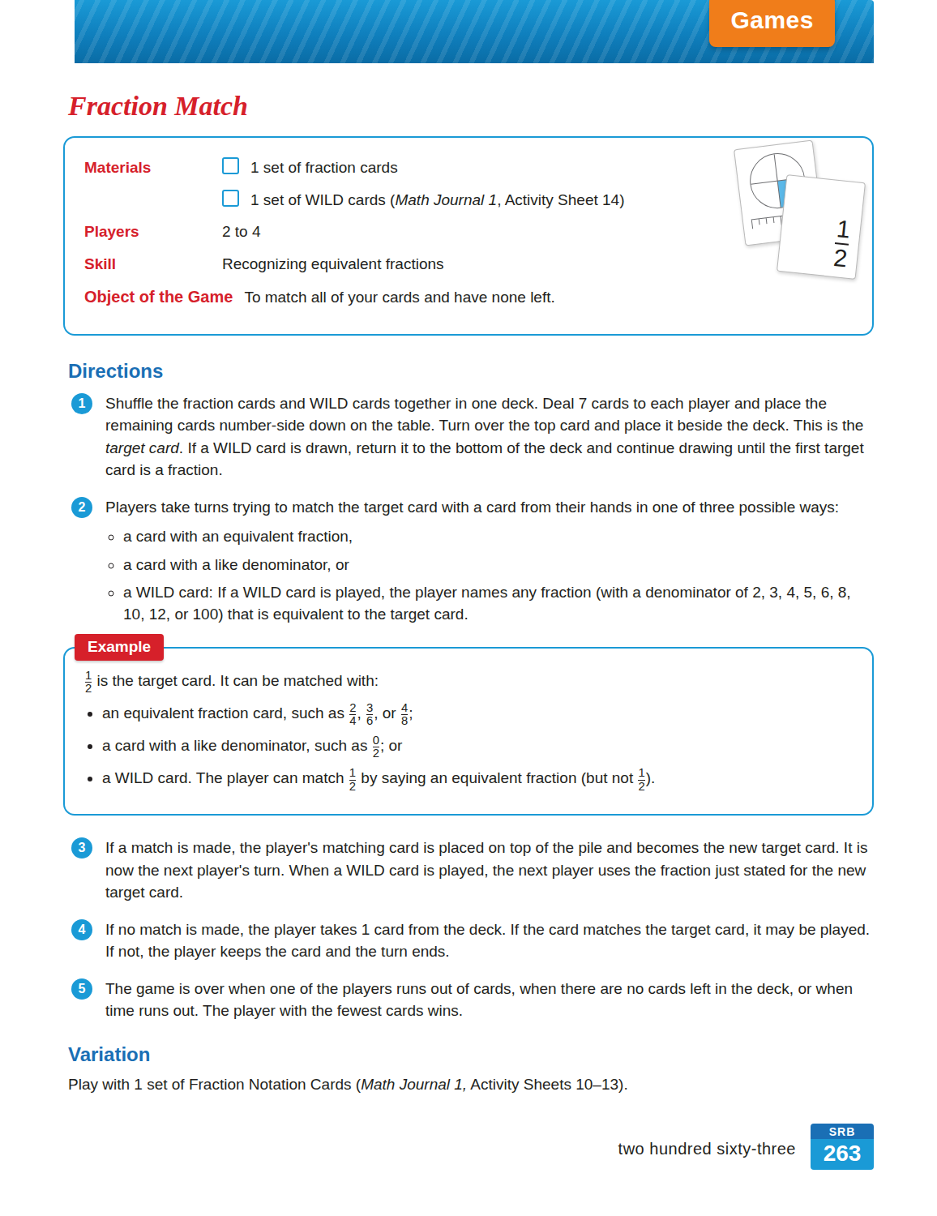Games
Fraction Match
1 2
| Materials | 1 set of fraction cards |
| | 1 set of WILD cards ( Math Journal 1 , Activity Sheet 14) |
| Players | 2 to 4 |
| Skill | Recognizing equivalent fractions |
| Object of the Game To match all of your cards and have none left. |
Directions
1 Shuffle the fraction cards and WILD cards together in one deck. Deal 7 cards to each player and place the remaining cards number-side down on the table. Turn over the top card and place it beside the deck. This is the target card. If a WILD card is drawn, return it to the bottom of the deck and continue drawing until the first target card is a fraction.
2 Players take turns trying to match the target card with a card from their hands in one of three possible ways:
a card with an equivalent fraction,
a card with a like denominator, or
a WILD card: If a WILD card is played, the player names any fraction (with a denominator of 2, 3, 4, 5, 6, 8, 10, 12, or 100) that is equivalent to the target card.
Example
12 is the target card. It can be matched with:
an equivalent fraction card, such as 24, 36, or 48;
a card with a like denominator, such as 02; or
a WILD card. The player can match 12 by saying an equivalent fraction (but not 12).
3 If a match is made, the player's matching card is placed on top of the pile and becomes the new target card. It is now the next player's turn. When a WILD card is played, the next player uses the fraction just stated for the new target card.
4 If no match is made, the player takes 1 card from the deck. If the card matches the target card, it may be played. If not, the player keeps the card and the turn ends.
5 The game is over when one of the players runs out of cards, when there are no cards left in the deck, or when time runs out. The player with the fewest cards wins.
Variation
Play with 1 set of Fraction Notation Cards (Math Journal 1, Activity Sheets 10–13).
two hundred sixty-three
SRB
263